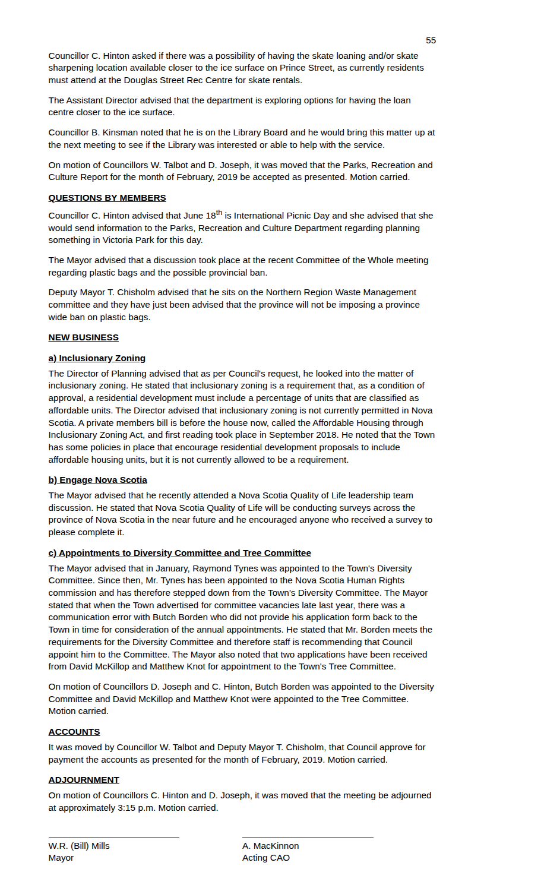55
Councillor C. Hinton asked if there was a possibility of having the skate loaning and/or skate sharpening location available closer to the ice surface on Prince Street, as currently residents must attend at the Douglas Street Rec Centre for skate rentals.
The Assistant Director advised that the department is exploring options for having the loan centre closer to the ice surface.
Councillor B. Kinsman noted that he is on the Library Board and he would bring this matter up at the next meeting to see if the Library was interested or able to help with the service.
On motion of Councillors W. Talbot and D. Joseph, it was moved that the Parks, Recreation and Culture Report for the month of February, 2019 be accepted as presented. Motion carried.
QUESTIONS BY MEMBERS
Councillor C. Hinton advised that June 18th is International Picnic Day and she advised that she would send information to the Parks, Recreation and Culture Department regarding planning something in Victoria Park for this day.
The Mayor advised that a discussion took place at the recent Committee of the Whole meeting regarding plastic bags and the possible provincial ban.
Deputy Mayor T. Chisholm advised that he sits on the Northern Region Waste Management committee and they have just been advised that the province will not be imposing a province wide ban on plastic bags.
NEW BUSINESS
a) Inclusionary Zoning
The Director of Planning advised that as per Council's request, he looked into the matter of inclusionary zoning. He stated that inclusionary zoning is a requirement that, as a condition of approval, a residential development must include a percentage of units that are classified as affordable units. The Director advised that inclusionary zoning is not currently permitted in Nova Scotia. A private members bill is before the house now, called the Affordable Housing through Inclusionary Zoning Act, and first reading took place in September 2018. He noted that the Town has some policies in place that encourage residential development proposals to include affordable housing units, but it is not currently allowed to be a requirement.
b) Engage Nova Scotia
The Mayor advised that he recently attended a Nova Scotia Quality of Life leadership team discussion. He stated that Nova Scotia Quality of Life will be conducting surveys across the province of Nova Scotia in the near future and he encouraged anyone who received a survey to please complete it.
c) Appointments to Diversity Committee and Tree Committee
The Mayor advised that in January, Raymond Tynes was appointed to the Town's Diversity Committee. Since then, Mr. Tynes has been appointed to the Nova Scotia Human Rights commission and has therefore stepped down from the Town's Diversity Committee. The Mayor stated that when the Town advertised for committee vacancies late last year, there was a communication error with Butch Borden who did not provide his application form back to the Town in time for consideration of the annual appointments. He stated that Mr. Borden meets the requirements for the Diversity Committee and therefore staff is recommending that Council appoint him to the Committee. The Mayor also noted that two applications have been received from David McKillop and Matthew Knot for appointment to the Town's Tree Committee.
On motion of Councillors D. Joseph and C. Hinton, Butch Borden was appointed to the Diversity Committee and David McKillop and Matthew Knot were appointed to the Tree Committee. Motion carried.
ACCOUNTS
It was moved by Councillor W. Talbot and Deputy Mayor T. Chisholm, that Council approve for payment the accounts as presented for the month of February, 2019. Motion carried.
ADJOURNMENT
On motion of Councillors C. Hinton and D. Joseph, it was moved that the meeting be adjourned at approximately 3:15 p.m. Motion carried.
| W.R. (Bill) Mills Mayor | A. MacKinnon Acting CAO |